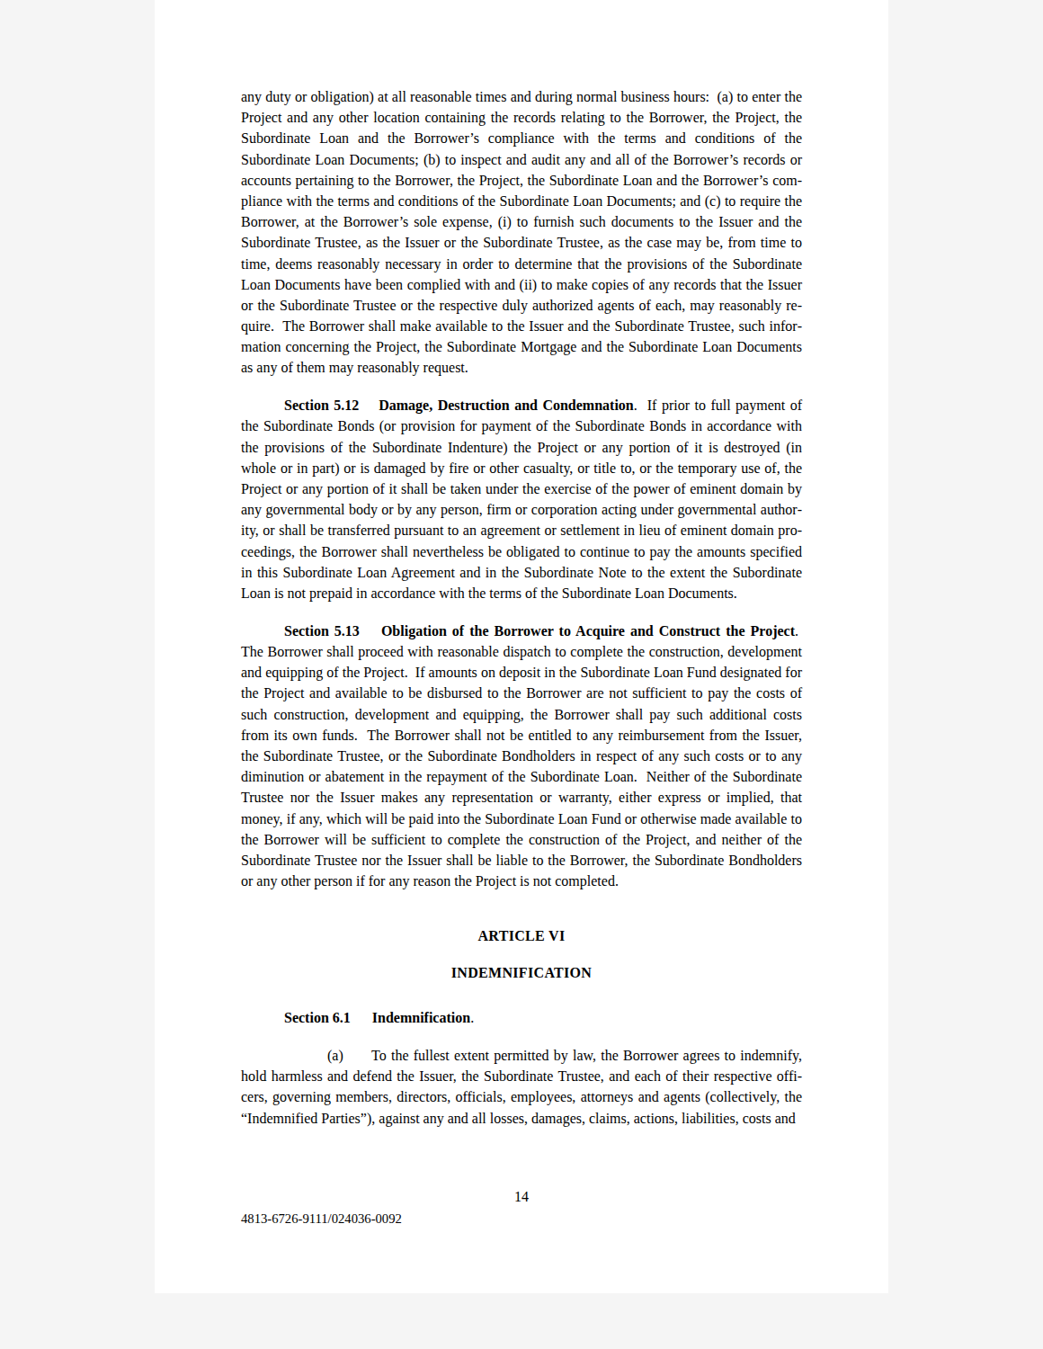any duty or obligation) at all reasonable times and during normal business hours: (a) to enter the Project and any other location containing the records relating to the Borrower, the Project, the Subordinate Loan and the Borrower’s compliance with the terms and conditions of the Subordinate Loan Documents; (b) to inspect and audit any and all of the Borrower’s records or accounts pertaining to the Borrower, the Project, the Subordinate Loan and the Borrower’s compliance with the terms and conditions of the Subordinate Loan Documents; and (c) to require the Borrower, at the Borrower’s sole expense, (i) to furnish such documents to the Issuer and the Subordinate Trustee, as the Issuer or the Subordinate Trustee, as the case may be, from time to time, deems reasonably necessary in order to determine that the provisions of the Subordinate Loan Documents have been complied with and (ii) to make copies of any records that the Issuer or the Subordinate Trustee or the respective duly authorized agents of each, may reasonably require. The Borrower shall make available to the Issuer and the Subordinate Trustee, such information concerning the Project, the Subordinate Mortgage and the Subordinate Loan Documents as any of them may reasonably request.
Section 5.12 Damage, Destruction and Condemnation. If prior to full payment of the Subordinate Bonds (or provision for payment of the Subordinate Bonds in accordance with the provisions of the Subordinate Indenture) the Project or any portion of it is destroyed (in whole or in part) or is damaged by fire or other casualty, or title to, or the temporary use of, the Project or any portion of it shall be taken under the exercise of the power of eminent domain by any governmental body or by any person, firm or corporation acting under governmental authority, or shall be transferred pursuant to an agreement or settlement in lieu of eminent domain proceedings, the Borrower shall nevertheless be obligated to continue to pay the amounts specified in this Subordinate Loan Agreement and in the Subordinate Note to the extent the Subordinate Loan is not prepaid in accordance with the terms of the Subordinate Loan Documents.
Section 5.13 Obligation of the Borrower to Acquire and Construct the Project. The Borrower shall proceed with reasonable dispatch to complete the construction, development and equipping of the Project. If amounts on deposit in the Subordinate Loan Fund designated for the Project and available to be disbursed to the Borrower are not sufficient to pay the costs of such construction, development and equipping, the Borrower shall pay such additional costs from its own funds. The Borrower shall not be entitled to any reimbursement from the Issuer, the Subordinate Trustee, or the Subordinate Bondholders in respect of any such costs or to any diminution or abatement in the repayment of the Subordinate Loan. Neither of the Subordinate Trustee nor the Issuer makes any representation or warranty, either express or implied, that money, if any, which will be paid into the Subordinate Loan Fund or otherwise made available to the Borrower will be sufficient to complete the construction of the Project, and neither of the Subordinate Trustee nor the Issuer shall be liable to the Borrower, the Subordinate Bondholders or any other person if for any reason the Project is not completed.
ARTICLE VI
INDEMNIFICATION
Section 6.1 Indemnification.
(a) To the fullest extent permitted by law, the Borrower agrees to indemnify, hold harmless and defend the Issuer, the Subordinate Trustee, and each of their respective officers, governing members, directors, officials, employees, attorneys and agents (collectively, the “Indemnified Parties”), against any and all losses, damages, claims, actions, liabilities, costs and
14
4813-6726-9111/024036-0092